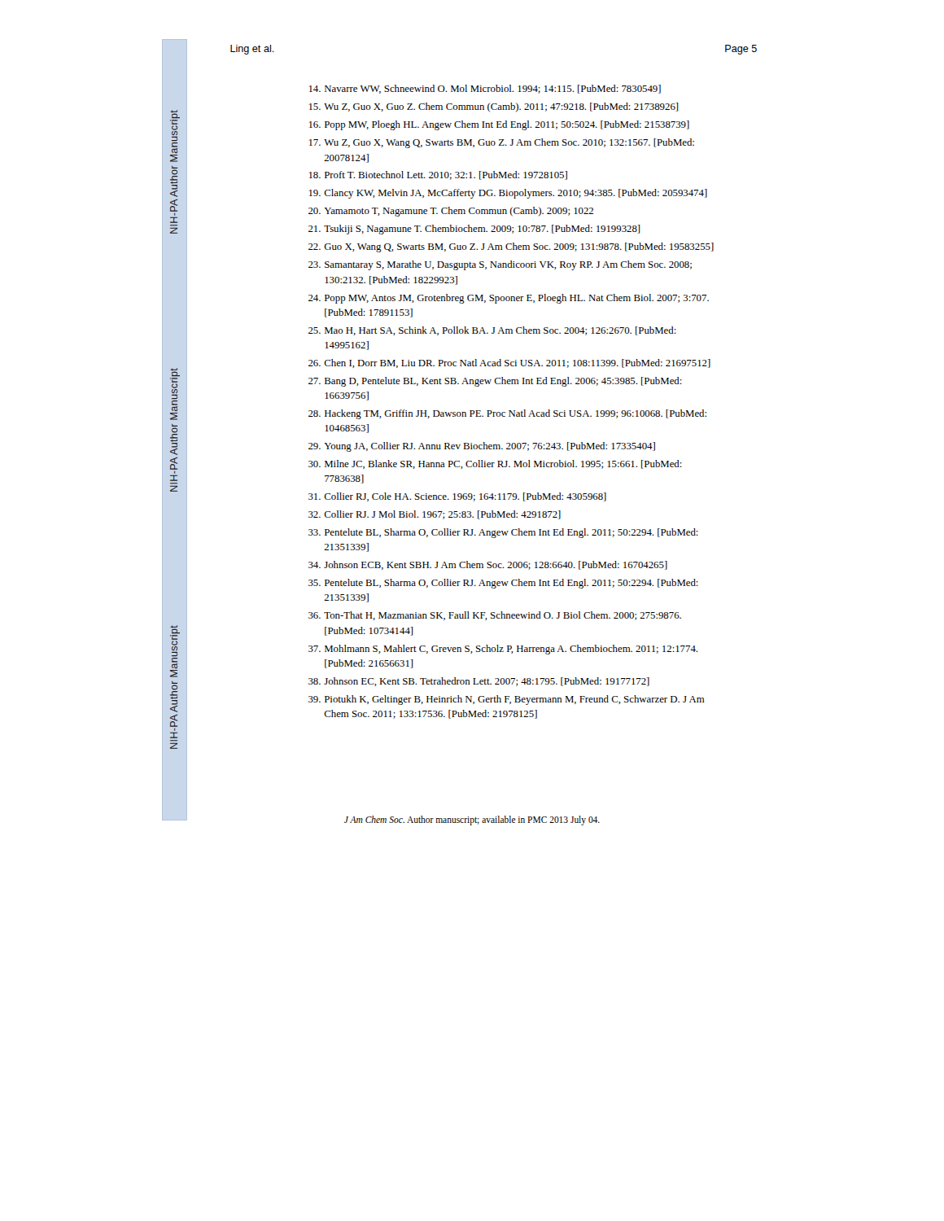NIH-PA Author Manuscript NIH-PA Author Manuscript NIH-PA Author Manuscript
Ling et al.
Page 5
Navarre WW, Schneewind O. Mol Microbiol. 1994; 14:115. [PubMed: 7830549]
Wu Z, Guo X, Guo Z. Chem Commun (Camb). 2011; 47:9218. [PubMed: 21738926]
Popp MW, Ploegh HL. Angew Chem Int Ed Engl. 2011; 50:5024. [PubMed: 21538739]
Wu Z, Guo X, Wang Q, Swarts BM, Guo Z. J Am Chem Soc. 2010; 132:1567. [PubMed: 20078124]
Proft T. Biotechnol Lett. 2010; 32:1. [PubMed: 19728105]
Clancy KW, Melvin JA, McCafferty DG. Biopolymers. 2010; 94:385. [PubMed: 20593474]
Yamamoto T, Nagamune T. Chem Commun (Camb). 2009; 1022
Tsukiji S, Nagamune T. Chembiochem. 2009; 10:787. [PubMed: 19199328]
Guo X, Wang Q, Swarts BM, Guo Z. J Am Chem Soc. 2009; 131:9878. [PubMed: 19583255]
Samantaray S, Marathe U, Dasgupta S, Nandicoori VK, Roy RP. J Am Chem Soc. 2008; 130:2132. [PubMed: 18229923]
Popp MW, Antos JM, Grotenbreg GM, Spooner E, Ploegh HL. Nat Chem Biol. 2007; 3:707. [PubMed: 17891153]
Mao H, Hart SA, Schink A, Pollok BA. J Am Chem Soc. 2004; 126:2670. [PubMed: 14995162]
Chen I, Dorr BM, Liu DR. Proc Natl Acad Sci USA. 2011; 108:11399. [PubMed: 21697512]
Bang D, Pentelute BL, Kent SB. Angew Chem Int Ed Engl. 2006; 45:3985. [PubMed: 16639756]
Hackeng TM, Griffin JH, Dawson PE. Proc Natl Acad Sci USA. 1999; 96:10068. [PubMed: 10468563]
Young JA, Collier RJ. Annu Rev Biochem. 2007; 76:243. [PubMed: 17335404]
Milne JC, Blanke SR, Hanna PC, Collier RJ. Mol Microbiol. 1995; 15:661. [PubMed: 7783638]
Collier RJ, Cole HA. Science. 1969; 164:1179. [PubMed: 4305968]
Collier RJ. J Mol Biol. 1967; 25:83. [PubMed: 4291872]
Pentelute BL, Sharma O, Collier RJ. Angew Chem Int Ed Engl. 2011; 50:2294. [PubMed: 21351339]
Johnson ECB, Kent SBH. J Am Chem Soc. 2006; 128:6640. [PubMed: 16704265]
Pentelute BL, Sharma O, Collier RJ. Angew Chem Int Ed Engl. 2011; 50:2294. [PubMed: 21351339]
Ton-That H, Mazmanian SK, Faull KF, Schneewind O. J Biol Chem. 2000; 275:9876. [PubMed: 10734144]
Mohlmann S, Mahlert C, Greven S, Scholz P, Harrenga A. Chembiochem. 2011; 12:1774. [PubMed: 21656631]
Johnson EC, Kent SB. Tetrahedron Lett. 2007; 48:1795. [PubMed: 19177172]
Piotukh K, Geltinger B, Heinrich N, Gerth F, Beyermann M, Freund C, Schwarzer D. J Am Chem Soc. 2011; 133:17536. [PubMed: 21978125]
J Am Chem Soc. Author manuscript; available in PMC 2013 July 04.